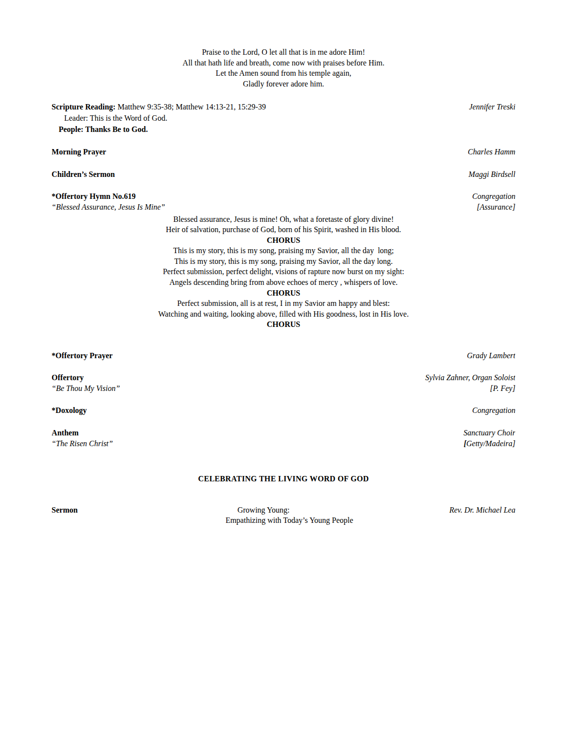Praise to the Lord, O let all that is in me adore Him!
All that hath life and breath, come now with praises before Him.
Let the Amen sound from his temple again,
Gladly forever adore him.
Scripture Reading: Matthew 9:35-38; Matthew 14:13-21, 15:29-39 Jennifer Treski
Leader: This is the Word of God.
People: Thanks Be to God.
Morning Prayer Charles Hamm
Children’s Sermon Maggi Birdsell
*Offertory Hymn No.619 Congregation
“Blessed Assurance, Jesus Is Mine” [Assurance]
Blessed assurance, Jesus is mine! Oh, what a foretaste of glory divine!
Heir of salvation, purchase of God, born of his Spirit, washed in His blood.
CHORUS
This is my story, this is my song, praising my Savior, all the day long;
This is my story, this is my song, praising my Savior, all the day long.
Perfect submission, perfect delight, visions of rapture now burst on my sight:
Angels descending bring from above echoes of mercy , whispers of love.
CHORUS
Perfect submission, all is at rest, I in my Savior am happy and blest:
Watching and waiting, looking above, filled with His goodness, lost in His love.
CHORUS
*Offertory Prayer Grady Lambert
Offertory Sylvia Zahner, Organ Soloist
“Be Thou My Vision” [P. Fey]
*Doxology Congregation
Anthem Sanctuary Choir
“The Risen Christ” [Getty/Madeira]
CELEBRATING THE LIVING WORD OF GOD
Sermon Rev. Dr. Michael Lea
Growing Young:
Empathizing with Today’s Young People